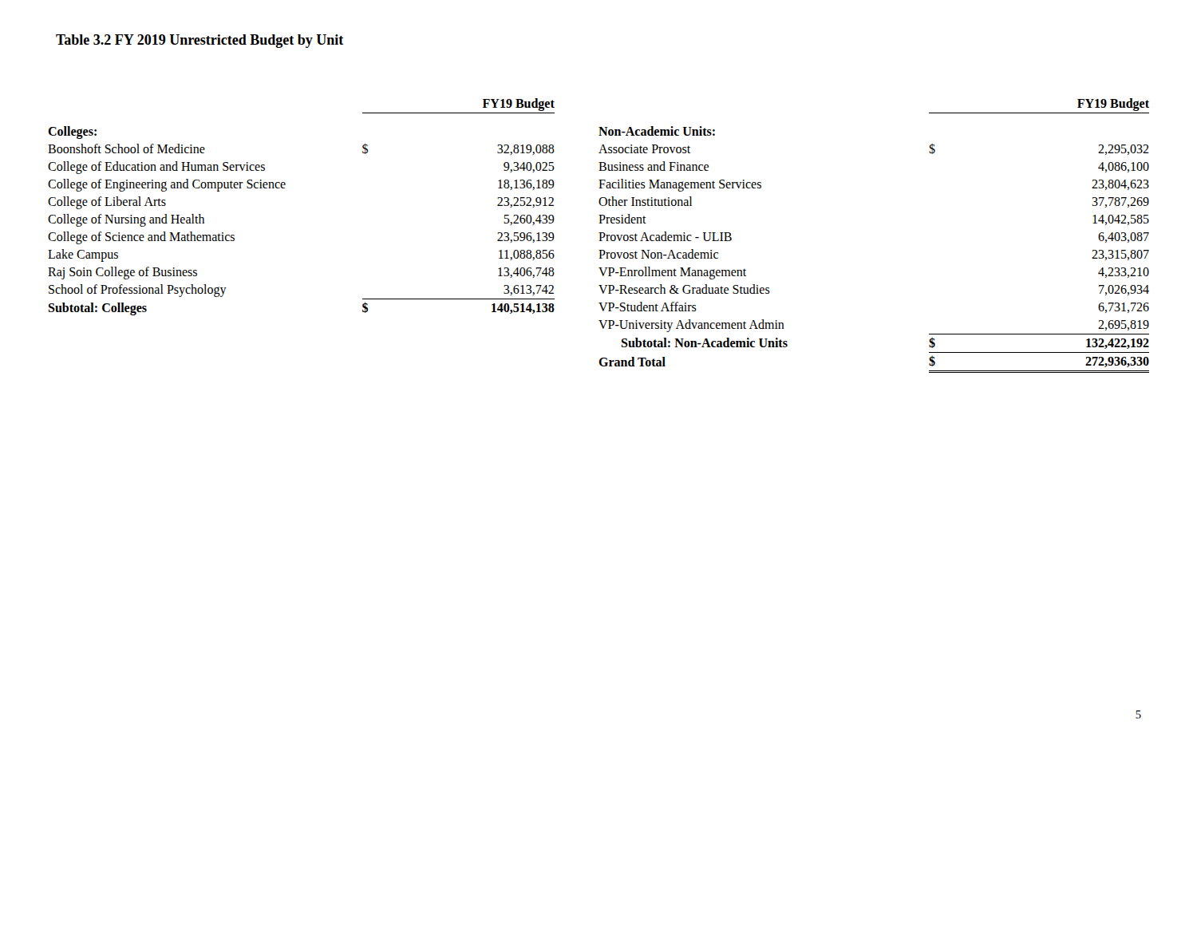Table 3.2 FY 2019 Unrestricted Budget by Unit
| / / FY19 Budget / / --- / --- / / Colleges: / / / / Boonshoft School of Medicine / $ / 32,819,088 / / College of Education and Human Services / / 9,340,025 / / College of Engineering and Computer Science / / 18,136,189 / / College of Liberal Arts / / 23,252,912 / / College of Nursing and Health / / 5,260,439 / / College of Science and Mathematics / / 23,596,139 / / Lake Campus / / 11,088,856 / / Raj Soin College of Business / / 13,406,748 / / School of Professional Psychology / / 3,613,742 / / Subtotal: Colleges / $ / 140,514,138 / | | / / FY19 Budget / / --- / --- / / Non-Academic Units: / / / / Associate Provost / $ / 2,295,032 / / Business and Finance / / 4,086,100 / / Facilities Management Services / / 23,804,623 / / Other Institutional / / 37,787,269 / / President / / 14,042,585 / / Provost Academic - ULIB / / 6,403,087 / / Provost Non-Academic / / 23,315,807 / / VP-Enrollment Management / / 4,233,210 / / VP-Research & Graduate Studies / / 7,026,934 / / VP-Student Affairs / / 6,731,726 / / VP-University Advancement Admin / / 2,695,819 / / Subtotal: Non-Academic Units / $ / 132,422,192 / / Grand Total / $ / 272,936,330 / |
5